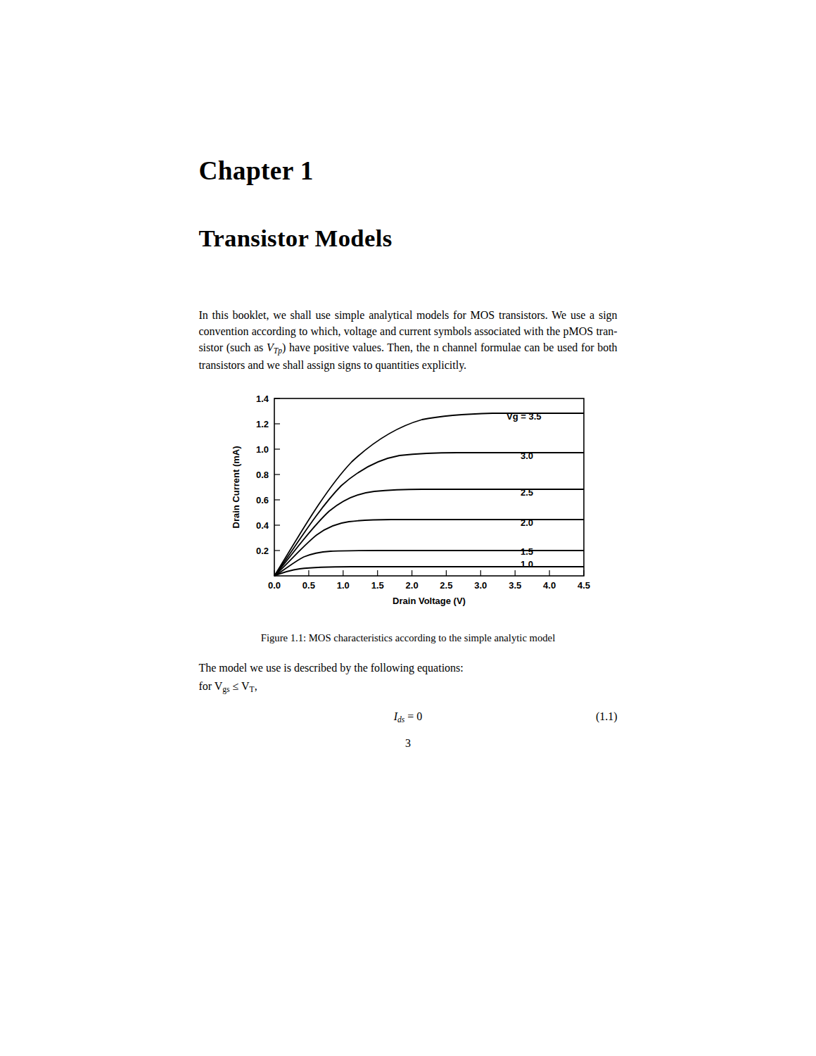Chapter 1
Transistor Models
In this booklet, we shall use simple analytical models for MOS transistors. We use a sign convention according to which, voltage and current symbols associated with the pMOS transistor (such as VTp) have positive values. Then, the n channel formulae can be used for both transistors and we shall assign signs to quantities explicitly.
1.4 1.2 1.0 0.8 0.6 0.4 0.2 0.0 0.5 1.0 1.5 2.0 2.5 3.0 3.5 4.0 4.5 Drain Voltage (V) Drain Current (mA) Vg = 3.5 3.0 2.5 2.0 1.5 1.0
Figure 1.1: MOS characteristics according to the simple analytic model
The model we use is described by the following equations:
for Vgs ≤ VT,
Ids = 0
(1.1)
3